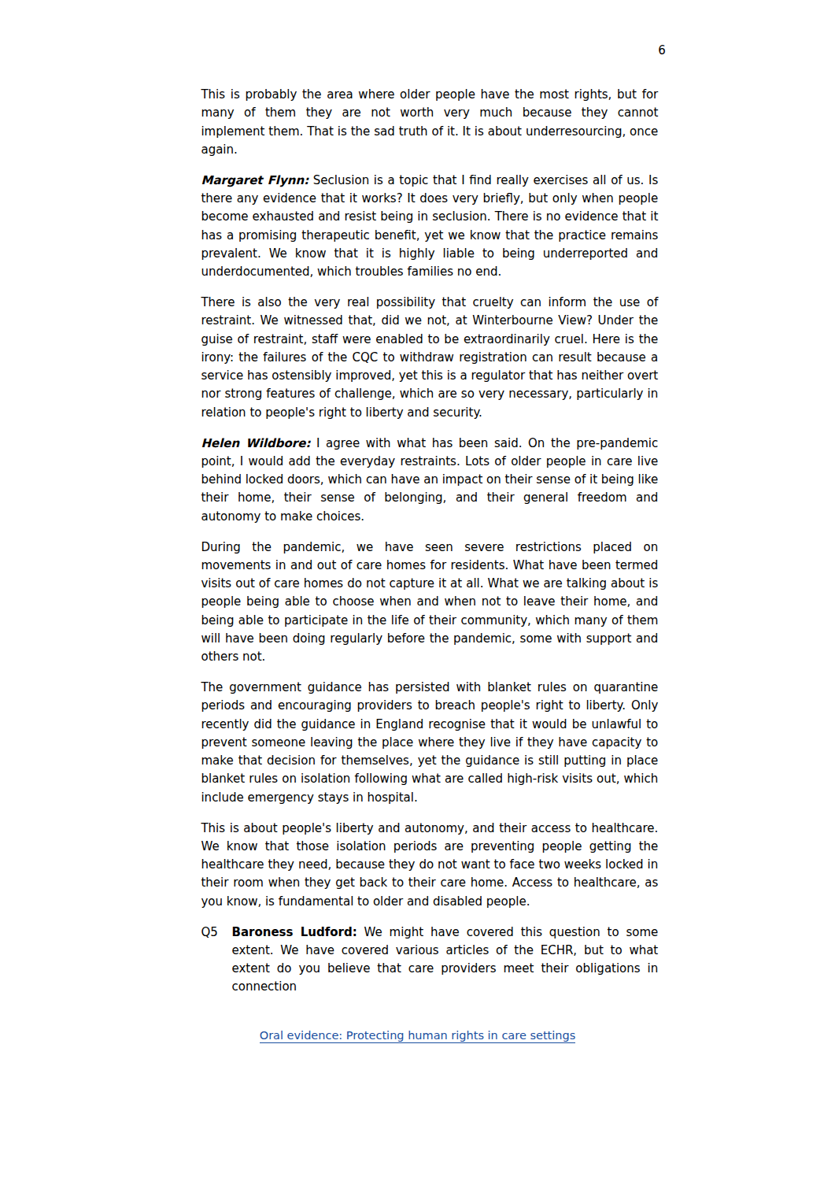6
This is probably the area where older people have the most rights, but for many of them they are not worth very much because they cannot implement them. That is the sad truth of it. It is about underresourcing, once again.
Margaret Flynn: Seclusion is a topic that I find really exercises all of us. Is there any evidence that it works? It does very briefly, but only when people become exhausted and resist being in seclusion. There is no evidence that it has a promising therapeutic benefit, yet we know that the practice remains prevalent. We know that it is highly liable to being underreported and underdocumented, which troubles families no end.
There is also the very real possibility that cruelty can inform the use of restraint. We witnessed that, did we not, at Winterbourne View? Under the guise of restraint, staff were enabled to be extraordinarily cruel. Here is the irony: the failures of the CQC to withdraw registration can result because a service has ostensibly improved, yet this is a regulator that has neither overt nor strong features of challenge, which are so very necessary, particularly in relation to people's right to liberty and security.
Helen Wildbore: I agree with what has been said. On the pre-pandemic point, I would add the everyday restraints. Lots of older people in care live behind locked doors, which can have an impact on their sense of it being like their home, their sense of belonging, and their general freedom and autonomy to make choices.
During the pandemic, we have seen severe restrictions placed on movements in and out of care homes for residents. What have been termed visits out of care homes do not capture it at all. What we are talking about is people being able to choose when and when not to leave their home, and being able to participate in the life of their community, which many of them will have been doing regularly before the pandemic, some with support and others not.
The government guidance has persisted with blanket rules on quarantine periods and encouraging providers to breach people's right to liberty. Only recently did the guidance in England recognise that it would be unlawful to prevent someone leaving the place where they live if they have capacity to make that decision for themselves, yet the guidance is still putting in place blanket rules on isolation following what are called high-risk visits out, which include emergency stays in hospital.
This is about people's liberty and autonomy, and their access to healthcare. We know that those isolation periods are preventing people getting the healthcare they need, because they do not want to face two weeks locked in their room when they get back to their care home. Access to healthcare, as you know, is fundamental to older and disabled people.
Q5 Baroness Ludford: We might have covered this question to some extent. We have covered various articles of the ECHR, but to what extent do you believe that care providers meet their obligations in connection
Oral evidence: Protecting human rights in care settings